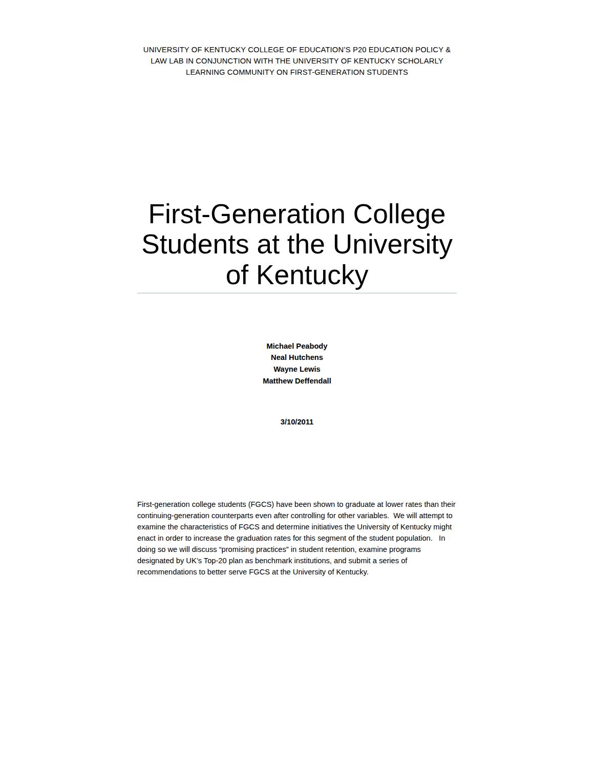UNIVERSITY OF KENTUCKY COLLEGE OF EDUCATION’S P20 EDUCATION POLICY & LAW LAB IN CONJUNCTION WITH THE UNIVERSITY OF KENTUCKY SCHOLARLY LEARNING COMMUNITY ON FIRST-GENERATION STUDENTS
First-Generation College Students at the University of Kentucky
Michael Peabody
Neal Hutchens
Wayne Lewis
Matthew Deffendall
3/10/2011
First-generation college students (FGCS) have been shown to graduate at lower rates than their continuing-generation counterparts even after controlling for other variables. We will attempt to examine the characteristics of FGCS and determine initiatives the University of Kentucky might enact in order to increase the graduation rates for this segment of the student population. In doing so we will discuss “promising practices” in student retention, examine programs designated by UK’s Top-20 plan as benchmark institutions, and submit a series of recommendations to better serve FGCS at the University of Kentucky.